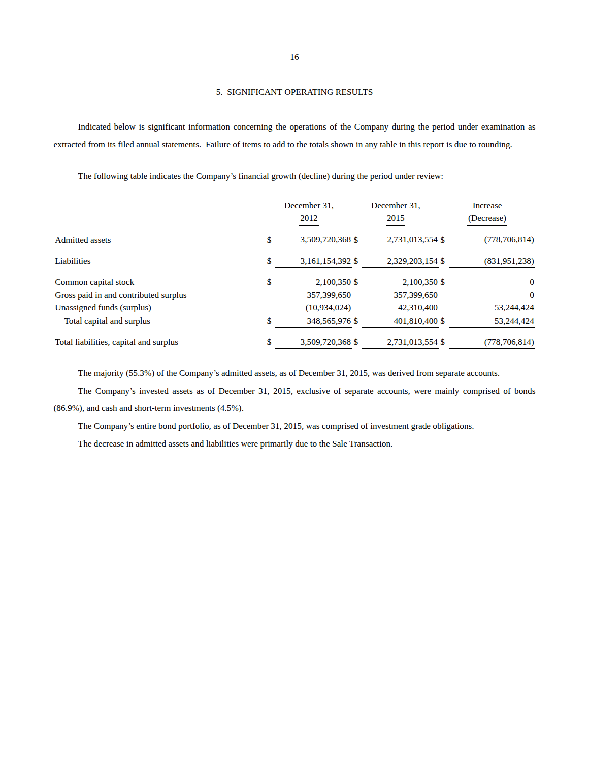16
5. SIGNIFICANT OPERATING RESULTS
Indicated below is significant information concerning the operations of the Company during the period under examination as extracted from its filed annual statements. Failure of items to add to the totals shown in any table in this report is due to rounding.
The following table indicates the Company’s financial growth (decline) during the period under review:
| | December 31, | December 31, | Increase |
| --- | --- | --- | --- |
| | 2012 | 2015 | (Decrease) |
| Admitted assets | $ | 3,509,720,368 | $ | 2,731,013,554 | $ | (778,706,814) |
| Liabilities | $ | 3,161,154,392 | $ | 2,329,203,154 | $ | (831,951,238) |
| Common capital stock | $ | 2,100,350 | $ | 2,100,350 | $ | 0 |
| Gross paid in and contributed surplus | | 357,399,650 | | 357,399,650 | | 0 |
| Unassigned funds (surplus) | | (10,934,024) | | 42,310,400 | | 53,244,424 |
| Total capital and surplus | $ | 348,565,976 | $ | 401,810,400 | $ | 53,244,424 |
| Total liabilities, capital and surplus | $ | 3,509,720,368 | $ | 2,731,013,554 | $ | (778,706,814) |
The majority (55.3%) of the Company’s admitted assets, as of December 31, 2015, was derived from separate accounts.
The Company’s invested assets as of December 31, 2015, exclusive of separate accounts, were mainly comprised of bonds (86.9%), and cash and short-term investments (4.5%).
The Company’s entire bond portfolio, as of December 31, 2015, was comprised of investment grade obligations.
The decrease in admitted assets and liabilities were primarily due to the Sale Transaction.